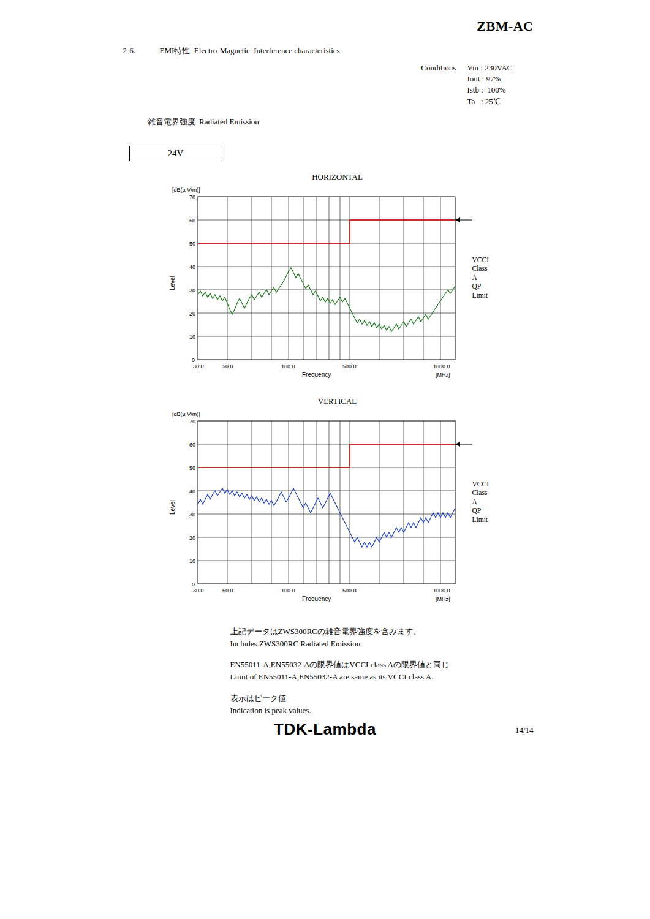ZBM-AC
2-6. EMI特性 Electro-Magnetic Interference characteristics
| Conditions | Vin : 230VAC |
| | Iout : 97% |
| | Istb : 100% |
| | Ta : 25℃ |
雑音電界強度 Radiated Emission
24V
HORIZONTAL
[dB(µ V/m)] 70 60 50 40 30 20 10 0 Level 30.0 50.0 100.0 500.0 1000.0 Frequency [MHz]
VCCI Class A
QP Limit
VERTICAL
[dB(µ V/m)] 70 60 50 40 30 20 10 0 Level 30.0 50.0 100.0 500.0 1000.0 Frequency [MHz]
VCCI Class A
QP Limit
上記データはZWS300RCの雑音電界強度を含みます。
Includes ZWS300RC Radiated Emission.
EN55011-A,EN55032-Aの限界値はVCCI class Aの限界値と同じ
Limit of EN55011-A,EN55032-A are same as its VCCI class A.
表示はピーク値
Indication is peak values.
TDK-Lambda
14/14